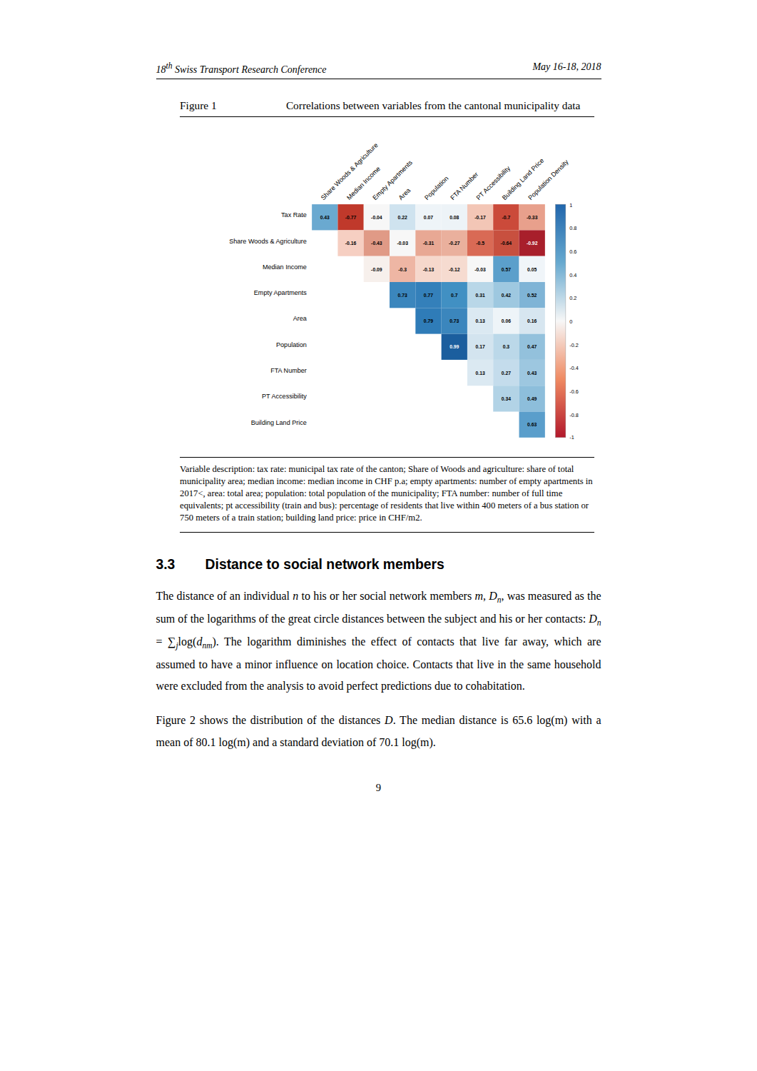18th Swiss Transport Research Conference
May 16-18, 2018
Figure 1
Correlations between variables from the cantonal municipality data
Tax Rate Share Woods & Agriculture Median Income Empty Apartments Area Population FTA Number PT Accessibility Building Land Price Share Woods & Agriculture Median Income Empty Apartments Area Population FTA Number PT Accessibility Building Land Price Population Density 0.43 -0.77 -0.04 0.22 0.07 0.08 -0.17 -0.7 -0.33 -0.16 -0.43 -0.03 -0.31 -0.27 -0.5 -0.64 -0.92 -0.09 -0.3 -0.13 -0.12 -0.03 0.57 0.05 0.73 0.77 0.7 0.31 0.42 0.52 0.79 0.73 0.13 0.06 0.16 0.99 0.17 0.3 0.47 0.13 0.27 0.43 0.34 0.49 0.63 1 0.8 0.6 0.4 0.2 0 -0.2 -0.4 -0.6 -0.8 -1
Variable description: tax rate: municipal tax rate of the canton; Share of Woods and agriculture: share of total municipality area; median income: median income in CHF p.a; empty apartments: number of empty apartments in 2017<, area: total area; population: total population of the municipality; FTA number: number of full time equivalents; pt accessibility (train and bus): percentage of residents that live within 400 meters of a bus station or 750 meters of a train station; building land price: price in CHF/m2.
3.3 Distance to social network members
The distance of an individual n to his or her social network members m, Dn, was measured as the sum of the logarithms of the great circle distances between the subject and his or her contacts: Dn = ∑jlog(dnm). The logarithm diminishes the effect of contacts that live far away, which are assumed to have a minor influence on location choice. Contacts that live in the same household were excluded from the analysis to avoid perfect predictions due to cohabitation.
Figure 2 shows the distribution of the distances D. The median distance is 65.6 log(m) with a mean of 80.1 log(m) and a standard deviation of 70.1 log(m).
9